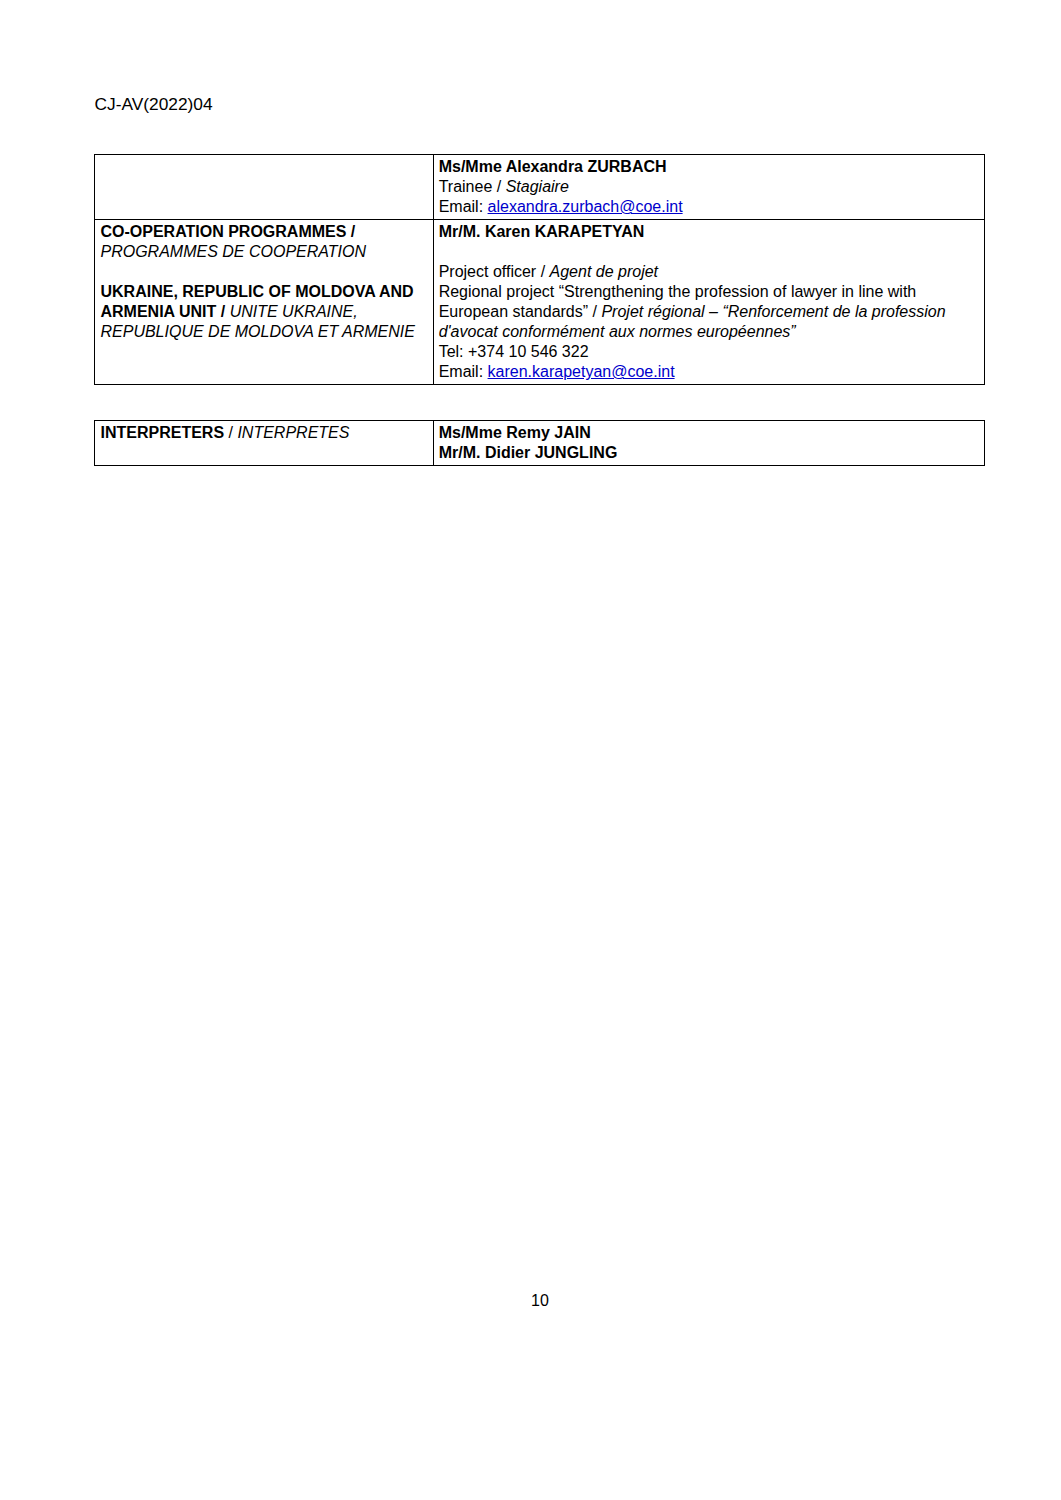CJ-AV(2022)04
| | Ms/Mme Alexandra ZURBACH Trainee / Stagiaire Email: alexandra.zurbach@coe.int |
| CO-OPERATION PROGRAMMES / PROGRAMMES DE COOPERATION UKRAINE, REPUBLIC OF MOLDOVA AND ARMENIA UNIT / UNITE UKRAINE, REPUBLIQUE DE MOLDOVA ET ARMENIE | Mr/M. Karen KARAPETYAN Project officer / Agent de projet Regional project “Strengthening the profession of lawyer in line with European standards” / Projet régional – “Renforcement de la profession d'avocat conformément aux normes européennes” Tel: +374 10 546 322 Email: karen.karapetyan@coe.int |
| INTERPRETERS / INTERPRETES | Ms/Mme Remy JAIN Mr/M. Didier JUNGLING |
10